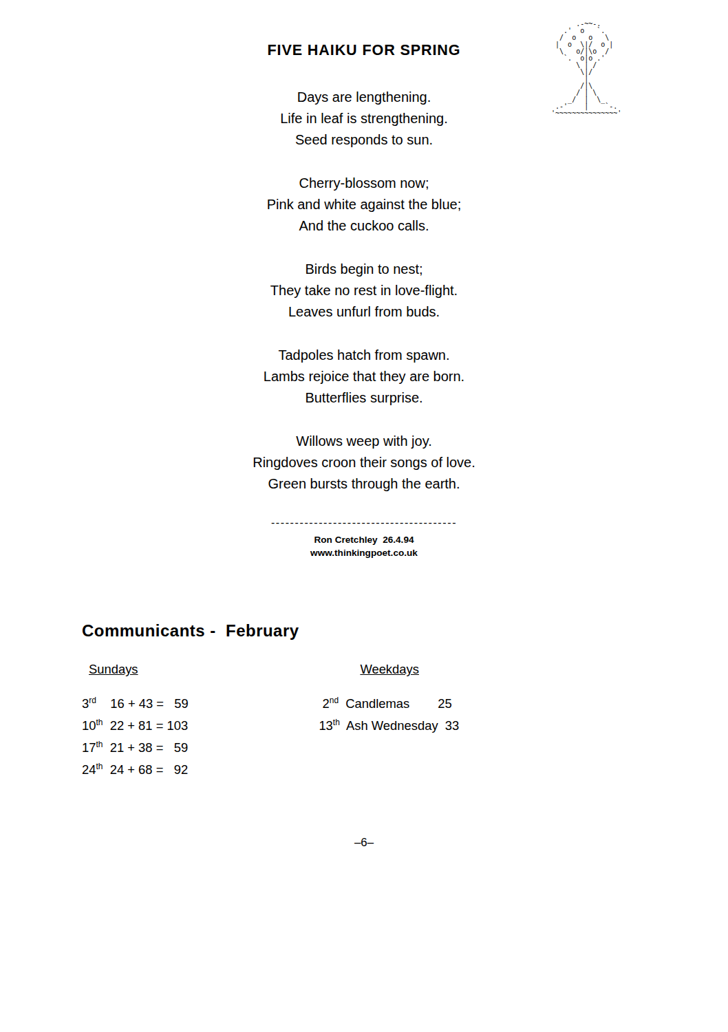.-~~-. .' o `. / o o \ | o \|/ o | \ o/|\o / `. o|o .' \ | / \|/ | /|\ / | \ _/ | \_ .-' | `-. '~~~~~~~~~~~~~~~'
FIVE HAIKU FOR SPRING
Days are lengthening.
Life in leaf is strengthening.
Seed responds to sun.
Cherry-blossom now;
Pink and white against the blue;
And the cuckoo calls.
Birds begin to nest;
They take no rest in love-flight.
Leaves unfurl from buds.
Tadpoles hatch from spawn.
Lambs rejoice that they are born.
Butterflies surprise.
Willows weep with joy.
Ringdoves croon their songs of love.
Green bursts through the earth.
---------------------------------------
Ron Cretchley 26.4.94
www.thinkingpoet.co.uk
Communicants - February
| Sundays | Weekdays |
| --- | --- |
| 3 rd 16 + 43 = 59 10 th 22 + 81 = 103 17 th 21 + 38 = 59 24 th 24 + 68 = 92 | 2 nd Candlemas 25 13 th Ash Wednesday 33 |
–6–